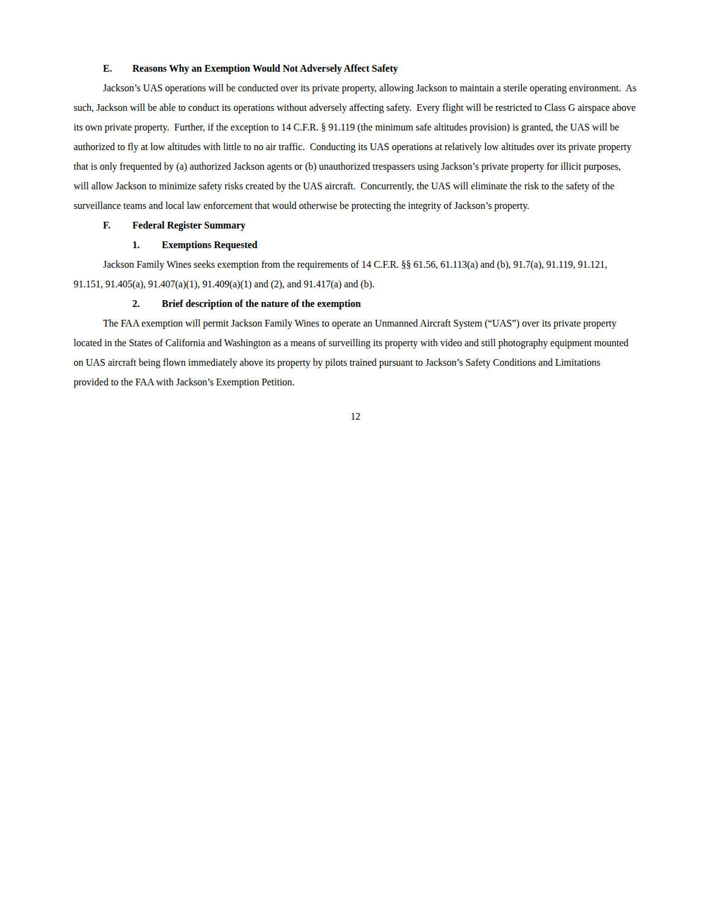E. Reasons Why an Exemption Would Not Adversely Affect Safety
Jackson’s UAS operations will be conducted over its private property, allowing Jackson to maintain a sterile operating environment. As such, Jackson will be able to conduct its operations without adversely affecting safety. Every flight will be restricted to Class G airspace above its own private property. Further, if the exception to 14 C.F.R. § 91.119 (the minimum safe altitudes provision) is granted, the UAS will be authorized to fly at low altitudes with little to no air traffic. Conducting its UAS operations at relatively low altitudes over its private property that is only frequented by (a) authorized Jackson agents or (b) unauthorized trespassers using Jackson’s private property for illicit purposes, will allow Jackson to minimize safety risks created by the UAS aircraft. Concurrently, the UAS will eliminate the risk to the safety of the surveillance teams and local law enforcement that would otherwise be protecting the integrity of Jackson’s property.
F. Federal Register Summary
1. Exemptions Requested
Jackson Family Wines seeks exemption from the requirements of 14 C.F.R. §§ 61.56, 61.113(a) and (b), 91.7(a), 91.119, 91.121, 91.151, 91.405(a), 91.407(a)(1), 91.409(a)(1) and (2), and 91.417(a) and (b).
2. Brief description of the nature of the exemption
The FAA exemption will permit Jackson Family Wines to operate an Unmanned Aircraft System (“UAS”) over its private property located in the States of California and Washington as a means of surveilling its property with video and still photography equipment mounted on UAS aircraft being flown immediately above its property by pilots trained pursuant to Jackson’s Safety Conditions and Limitations provided to the FAA with Jackson’s Exemption Petition.
12